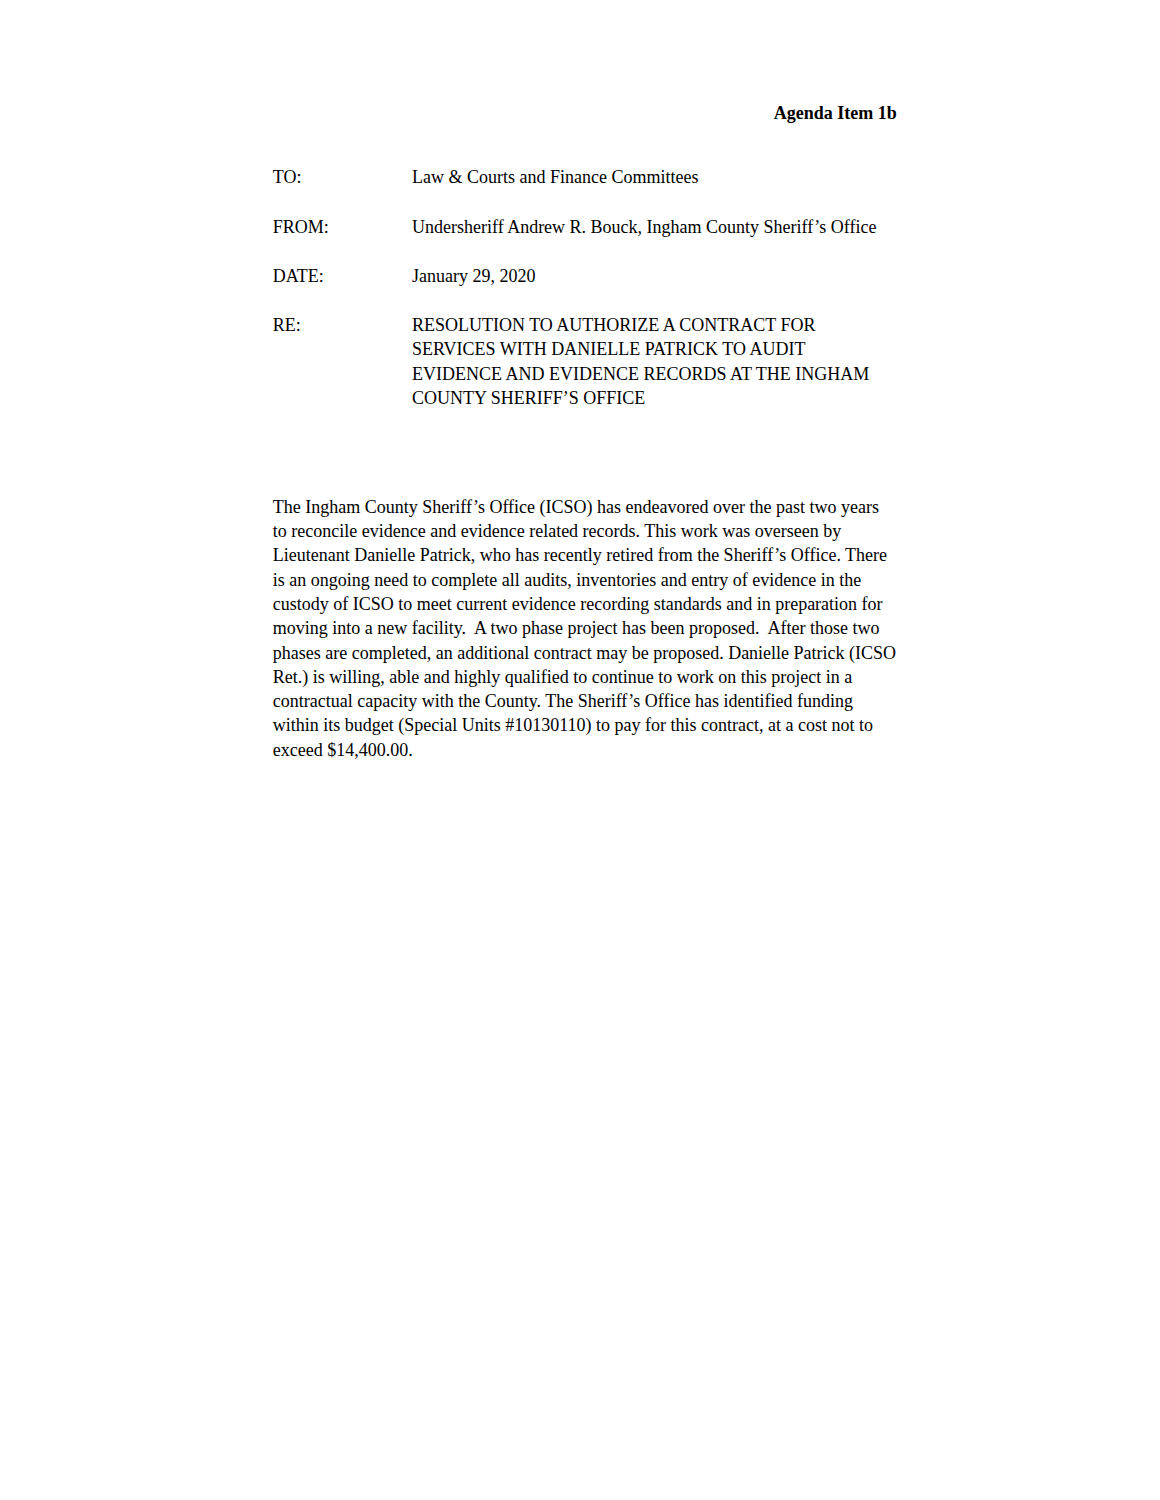Agenda Item 1b
| TO: | Law & Courts and Finance Committees |
| FROM: | Undersheriff Andrew R. Bouck, Ingham County Sheriff’s Office |
| DATE: | January 29, 2020 |
| RE: | RESOLUTION TO AUTHORIZE A CONTRACT FOR SERVICES WITH DANIELLE PATRICK TO AUDIT EVIDENCE AND EVIDENCE RECORDS AT THE INGHAM COUNTY SHERIFF’S OFFICE |
The Ingham County Sheriff’s Office (ICSO) has endeavored over the past two years to reconcile evidence and evidence related records. This work was overseen by Lieutenant Danielle Patrick, who has recently retired from the Sheriff’s Office. There is an ongoing need to complete all audits, inventories and entry of evidence in the custody of ICSO to meet current evidence recording standards and in preparation for moving into a new facility. A two phase project has been proposed. After those two phases are completed, an additional contract may be proposed. Danielle Patrick (ICSO Ret.) is willing, able and highly qualified to continue to work on this project in a contractual capacity with the County. The Sheriff’s Office has identified funding within its budget (Special Units #10130110) to pay for this contract, at a cost not to exceed $14,400.00.